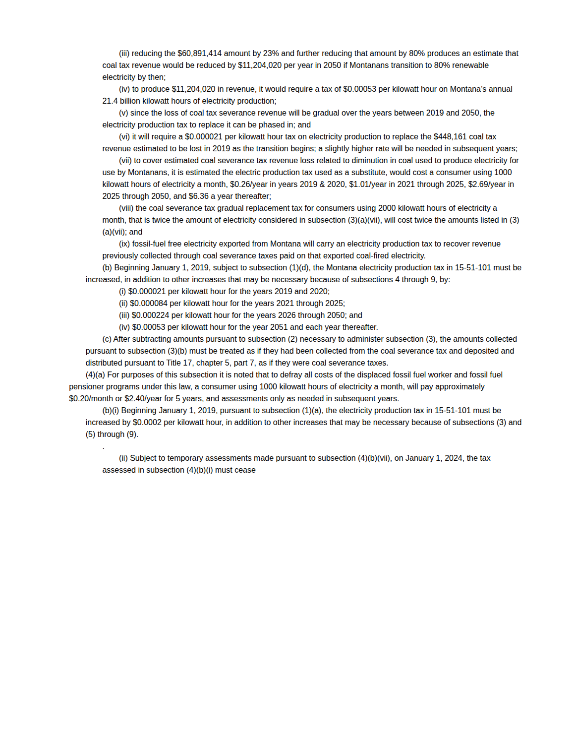(iii) reducing the $60,891,414 amount by 23% and further reducing that amount by 80% produces an estimate that coal tax revenue would be reduced by $11,204,020 per year in 2050 if Montanans transition to 80% renewable electricity by then;
(iv) to produce $11,204,020 in revenue, it would require a tax of $0.00053 per kilowatt hour on Montana’s annual 21.4 billion kilowatt hours of electricity production;
(v) since the loss of coal tax severance revenue will be gradual over the years between 2019 and 2050, the electricity production tax to replace it can be phased in; and
(vi) it will require a $0.000021 per kilowatt hour tax on electricity production to replace the $448,161 coal tax revenue estimated to be lost in 2019 as the transition begins; a slightly higher rate will be needed in subsequent years;
(vii) to cover estimated coal severance tax revenue loss related to diminution in coal used to produce electricity for use by Montanans, it is estimated the electric production tax used as a substitute, would cost a consumer using 1000 kilowatt hours of electricity a month, $0.26/year in years 2019 & 2020, $1.01/year in 2021 through 2025, $2.69/year in 2025 through 2050, and $6.36 a year thereafter;
(viii) the coal severance tax gradual replacement tax for consumers using 2000 kilowatt hours of electricity a month, that is twice the amount of electricity considered in subsection (3)(a)(vii), will cost twice the amounts listed in (3)(a)(vii); and
(ix) fossil-fuel free electricity exported from Montana will carry an electricity production tax to recover revenue previously collected through coal severance taxes paid on that exported coal-fired electricity.
(b) Beginning January 1, 2019, subject to subsection (1)(d), the Montana electricity production tax in 15-51-101 must be increased, in addition to other increases that may be necessary because of subsections 4 through 9, by:
(i) $0.000021 per kilowatt hour for the years 2019 and 2020;
(ii) $0.000084 per kilowatt hour for the years 2021 through 2025;
(iii) $0.000224 per kilowatt hour for the years 2026 through 2050; and
(iv) $0.00053 per kilowatt hour for the year 2051 and each year thereafter.
(c) After subtracting amounts pursuant to subsection (2) necessary to administer subsection (3), the amounts collected pursuant to subsection (3)(b) must be treated as if they had been collected from the coal severance tax and deposited and distributed pursuant to Title 17, chapter 5, part 7, as if they were coal severance taxes.
(4)(a) For purposes of this subsection it is noted that to defray all costs of the displaced fossil fuel worker and fossil fuel pensioner programs under this law, a consumer using 1000 kilowatt hours of electricity a month, will pay approximately $0.20/month or $2.40/year for 5 years, and assessments only as needed in subsequent years.
(b)(i) Beginning January 1, 2019, pursuant to subsection (1)(a), the electricity production tax in 15-51-101 must be increased by $0.0002 per kilowatt hour, in addition to other increases that may be necessary because of subsections (3) and (5) through (9).
.
(ii) Subject to temporary assessments made pursuant to subsection (4)(b)(vii), on January 1, 2024, the tax assessed in subsection (4)(b)(i) must cease